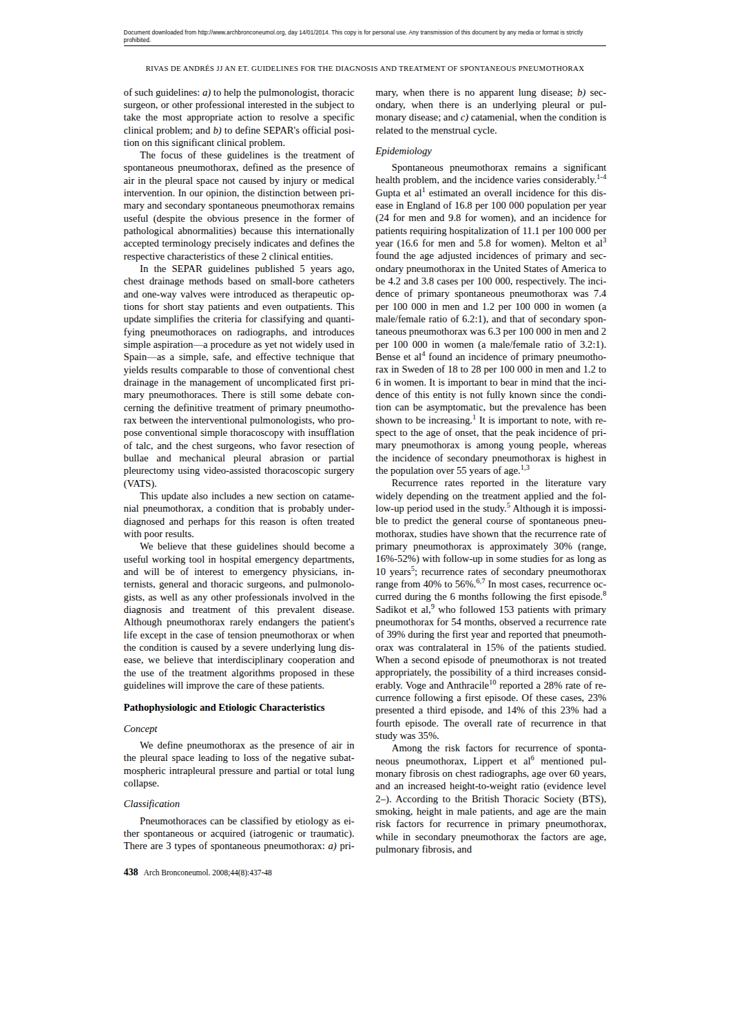Document downloaded from http://www.archbronconeumol.org, day 14/01/2014. This copy is for personal use. Any transmission of this document by any media or format is strictly prohibited.
RIVAS DE ANDRÉS JJ AN ET. GUIDELINES FOR THE DIAGNOSIS AND TREATMENT OF SPONTANEOUS PNEUMOTHORAX
of such guidelines: a) to help the pulmonologist, thoracic surgeon, or other professional interested in the subject to take the most appropriate action to resolve a specific clinical problem; and b) to define SEPAR's official position on this significant clinical problem.
The focus of these guidelines is the treatment of spontaneous pneumothorax, defined as the presence of air in the pleural space not caused by injury or medical intervention. In our opinion, the distinction between primary and secondary spontaneous pneumothorax remains useful (despite the obvious presence in the former of pathological abnormalities) because this internationally accepted terminology precisely indicates and defines the respective characteristics of these 2 clinical entities.
In the SEPAR guidelines published 5 years ago, chest drainage methods based on small-bore catheters and one-way valves were introduced as therapeutic options for short stay patients and even outpatients. This update simplifies the criteria for classifying and quantifying pneumothoraces on radiographs, and introduces simple aspiration—a procedure as yet not widely used in Spain—as a simple, safe, and effective technique that yields results comparable to those of conventional chest drainage in the management of uncomplicated first primary pneumothoraces. There is still some debate concerning the definitive treatment of primary pneumothorax between the interventional pulmonologists, who propose conventional simple thoracoscopy with insufflation of talc, and the chest surgeons, who favor resection of bullae and mechanical pleural abrasion or partial pleurectomy using video-assisted thoracoscopic surgery (VATS).
This update also includes a new section on catamenial pneumothorax, a condition that is probably underdiagnosed and perhaps for this reason is often treated with poor results.
We believe that these guidelines should become a useful working tool in hospital emergency departments, and will be of interest to emergency physicians, internists, general and thoracic surgeons, and pulmonologists, as well as any other professionals involved in the diagnosis and treatment of this prevalent disease. Although pneumothorax rarely endangers the patient's life except in the case of tension pneumothorax or when the condition is caused by a severe underlying lung disease, we believe that interdisciplinary cooperation and the use of the treatment algorithms proposed in these guidelines will improve the care of these patients.
Pathophysiologic and Etiologic Characteristics
Concept
We define pneumothorax as the presence of air in the pleural space leading to loss of the negative subatmospheric intrapleural pressure and partial or total lung collapse.
Classification
Pneumothoraces can be classified by etiology as either spontaneous or acquired (iatrogenic or traumatic). There are 3 types of spontaneous pneumothorax: a) primary, when there is no apparent lung disease; b) secondary, when there is an underlying pleural or pulmonary disease; and c) catamenial, when the condition is related to the menstrual cycle.
Epidemiology
Spontaneous pneumothorax remains a significant health problem, and the incidence varies considerably.1-4 Gupta et al1 estimated an overall incidence for this disease in England of 16.8 per 100 000 population per year (24 for men and 9.8 for women), and an incidence for patients requiring hospitalization of 11.1 per 100 000 per year (16.6 for men and 5.8 for women). Melton et al3 found the age adjusted incidences of primary and secondary pneumothorax in the United States of America to be 4.2 and 3.8 cases per 100 000, respectively. The incidence of primary spontaneous pneumothorax was 7.4 per 100 000 in men and 1.2 per 100 000 in women (a male/female ratio of 6.2:1), and that of secondary spontaneous pneumothorax was 6.3 per 100 000 in men and 2 per 100 000 in women (a male/female ratio of 3.2:1). Bense et al4 found an incidence of primary pneumothorax in Sweden of 18 to 28 per 100 000 in men and 1.2 to 6 in women. It is important to bear in mind that the incidence of this entity is not fully known since the condition can be asymptomatic, but the prevalence has been shown to be increasing.1 It is important to note, with respect to the age of onset, that the peak incidence of primary pneumothorax is among young people, whereas the incidence of secondary pneumothorax is highest in the population over 55 years of age.1,3
Recurrence rates reported in the literature vary widely depending on the treatment applied and the follow-up period used in the study.5 Although it is impossible to predict the general course of spontaneous pneumothorax, studies have shown that the recurrence rate of primary pneumothorax is approximately 30% (range, 16%-52%) with follow-up in some studies for as long as 10 years5; recurrence rates of secondary pneumothorax range from 40% to 56%.6,7 In most cases, recurrence occurred during the 6 months following the first episode.8 Sadikot et al,9 who followed 153 patients with primary pneumothorax for 54 months, observed a recurrence rate of 39% during the first year and reported that pneumothorax was contralateral in 15% of the patients studied. When a second episode of pneumothorax is not treated appropriately, the possibility of a third increases considerably. Voge and Anthracile10 reported a 28% rate of recurrence following a first episode. Of these cases, 23% presented a third episode, and 14% of this 23% had a fourth episode. The overall rate of recurrence in that study was 35%.
Among the risk factors for recurrence of spontaneous pneumothorax, Lippert et al6 mentioned pulmonary fibrosis on chest radiographs, age over 60 years, and an increased height-to-weight ratio (evidence level 2–). According to the British Thoracic Society (BTS), smoking, height in male patients, and age are the main risk factors for recurrence in primary pneumothorax, while in secondary pneumothorax the factors are age, pulmonary fibrosis, and
438 Arch Bronconeumol. 2008;44(8):437-48